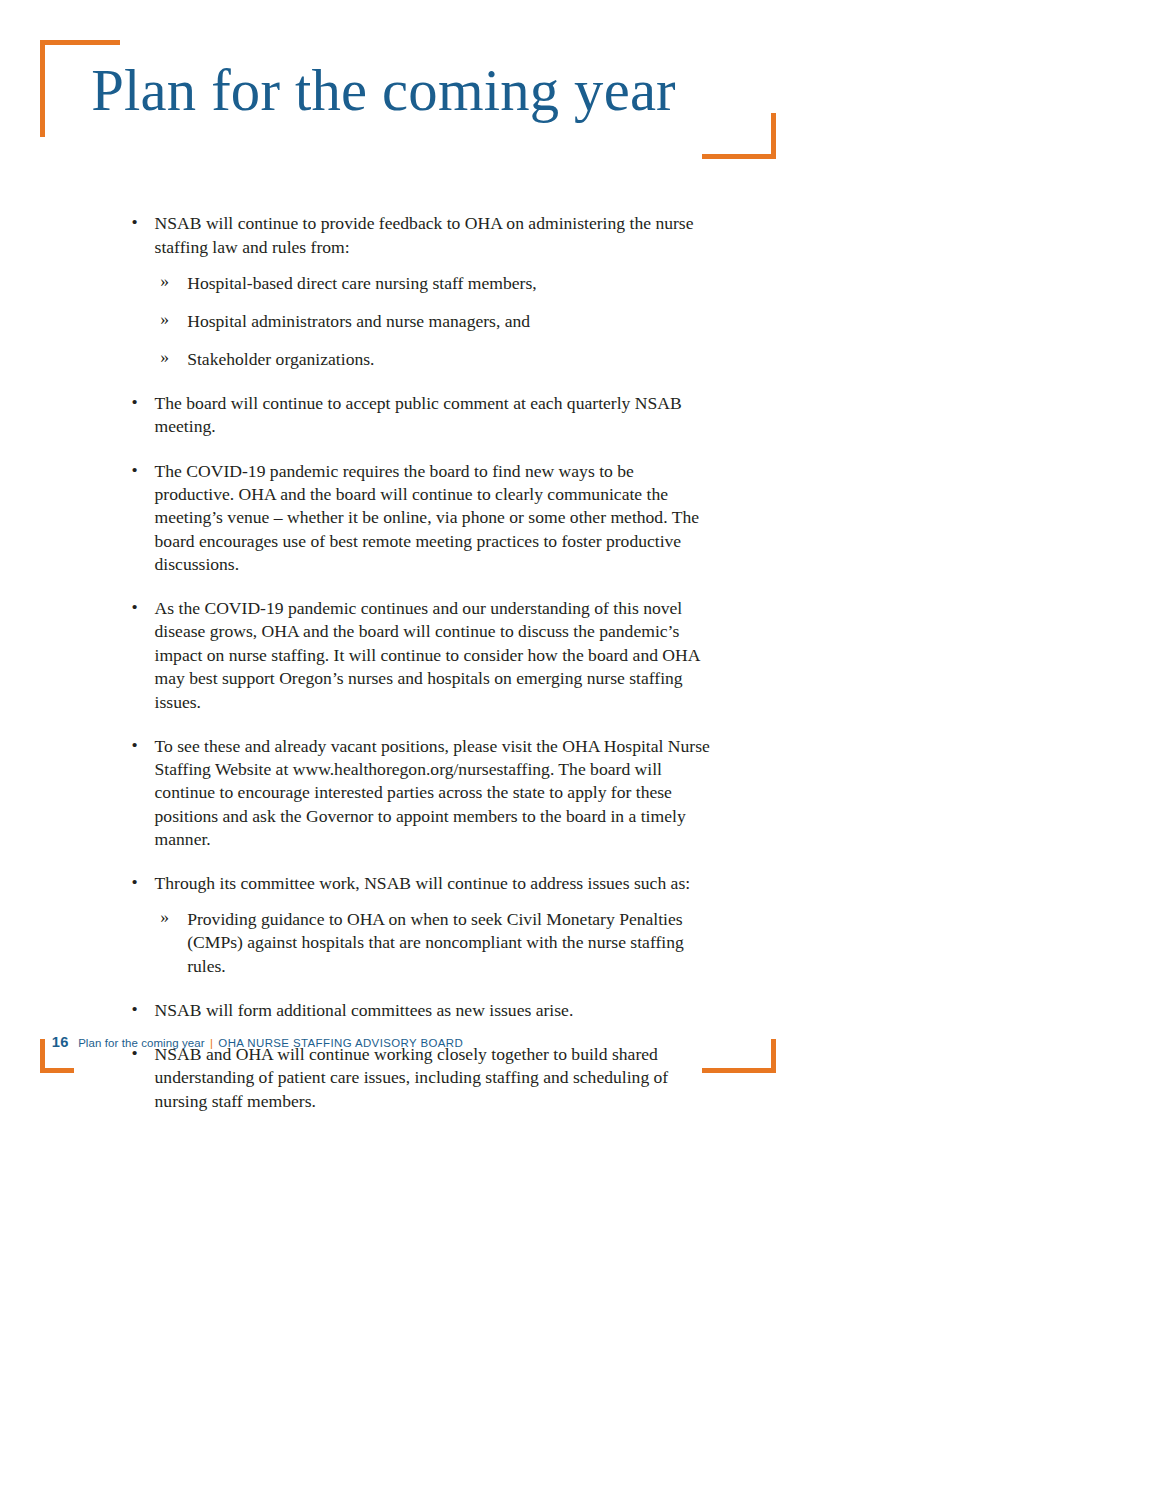Plan for the coming year
NSAB will continue to provide feedback to OHA on administering the nurse staffing law and rules from:
Hospital-based direct care nursing staff members,
Hospital administrators and nurse managers, and
Stakeholder organizations.
The board will continue to accept public comment at each quarterly NSAB meeting.
The COVID-19 pandemic requires the board to find new ways to be productive. OHA and the board will continue to clearly communicate the meeting’s venue – whether it be online, via phone or some other method. The board encourages use of best remote meeting practices to foster productive discussions.
As the COVID-19 pandemic continues and our understanding of this novel disease grows, OHA and the board will continue to discuss the pandemic’s impact on nurse staffing. It will continue to consider how the board and OHA may best support Oregon’s nurses and hospitals on emerging nurse staffing issues.
To see these and already vacant positions, please visit the OHA Hospital Nurse Staffing Website at www.healthoregon.org/nursestaffing. The board will continue to encourage interested parties across the state to apply for these positions and ask the Governor to appoint members to the board in a timely manner.
Through its committee work, NSAB will continue to address issues such as:
Providing guidance to OHA on when to seek Civil Monetary Penalties (CMPs) against hospitals that are noncompliant with the nurse staffing rules.
NSAB will form additional committees as new issues arise.
NSAB and OHA will continue working closely together to build shared understanding of patient care issues, including staffing and scheduling of nursing staff members.
16 Plan for the coming year | OHA Nurse Staffing Advisory Board